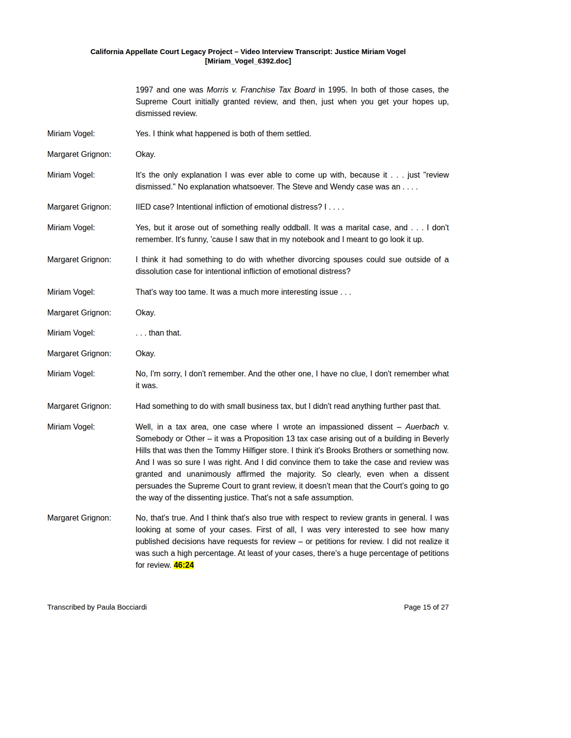California Appellate Court Legacy Project – Video Interview Transcript: Justice Miriam Vogel
[Miriam_Vogel_6392.doc]
| | 1997 and one was Morris v. Franchise Tax Board in 1995. In both of those cases, the Supreme Court initially granted review, and then, just when you get your hopes up, dismissed review. |
| Miriam Vogel: | Yes. I think what happened is both of them settled. |
| Margaret Grignon: | Okay. |
| Miriam Vogel: | It's the only explanation I was ever able to come up with, because it . . . just "review dismissed." No explanation whatsoever. The Steve and Wendy case was an . . . . |
| Margaret Grignon: | IIED case? Intentional infliction of emotional distress? I . . . . |
| Miriam Vogel: | Yes, but it arose out of something really oddball. It was a marital case, and . . . I don't remember. It's funny, 'cause I saw that in my notebook and I meant to go look it up. |
| Margaret Grignon: | I think it had something to do with whether divorcing spouses could sue outside of a dissolution case for intentional infliction of emotional distress? |
| Miriam Vogel: | That's way too tame. It was a much more interesting issue . . . |
| Margaret Grignon: | Okay. |
| Miriam Vogel: | . . . than that. |
| Margaret Grignon: | Okay. |
| Miriam Vogel: | No, I'm sorry, I don't remember. And the other one, I have no clue, I don't remember what it was. |
| Margaret Grignon: | Had something to do with small business tax, but I didn't read anything further past that. |
| Miriam Vogel: | Well, in a tax area, one case where I wrote an impassioned dissent – Auerbach v. Somebody or Other – it was a Proposition 13 tax case arising out of a building in Beverly Hills that was then the Tommy Hilfiger store. I think it's Brooks Brothers or something now. And I was so sure I was right. And I did convince them to take the case and review was granted and unanimously affirmed the majority. So clearly, even when a dissent persuades the Supreme Court to grant review, it doesn't mean that the Court's going to go the way of the dissenting justice. That's not a safe assumption. |
| Margaret Grignon: | No, that's true. And I think that's also true with respect to review grants in general. I was looking at some of your cases. First of all, I was very interested to see how many published decisions have requests for review – or petitions for review. I did not realize it was such a high percentage. At least of your cases, there's a huge percentage of petitions for review. 46:24 |
Transcribed by Paula Bocciardi Page 15 of 27